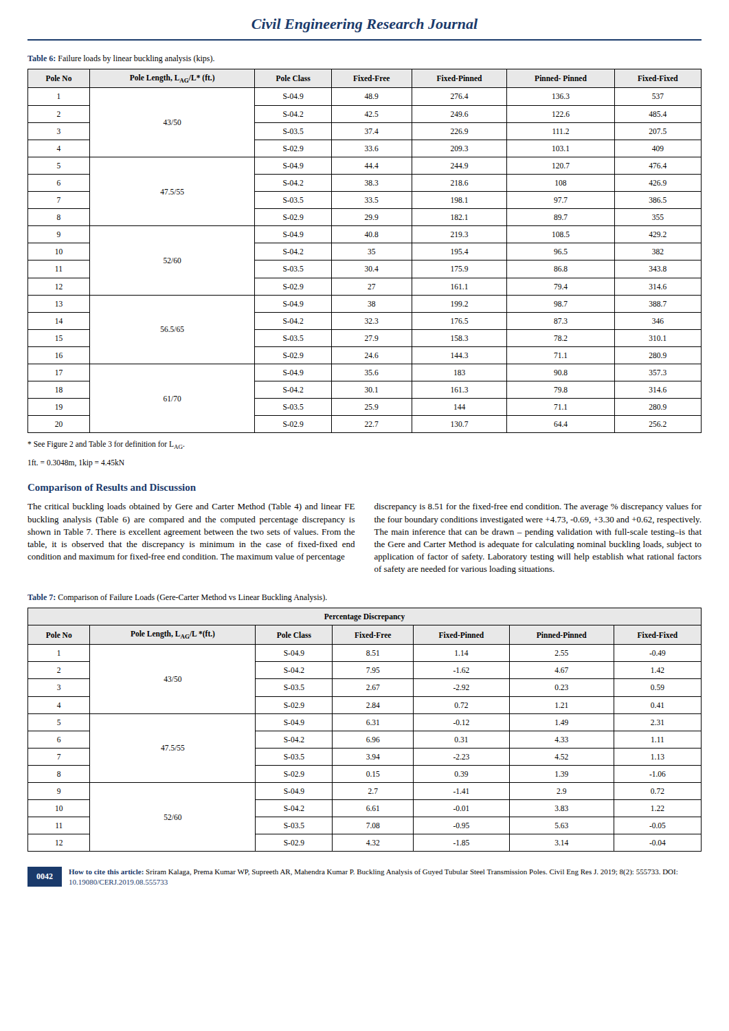Civil Engineering Research Journal
Table 6: Failure loads by linear buckling analysis (kips).
| Pole No | Pole Length, L AG /L* (ft.) | Pole Class | Fixed-Free | Fixed-Pinned | Pinned- Pinned | Fixed-Fixed |
| --- | --- | --- | --- | --- | --- | --- |
| 1 | 43/50 | S-04.9 | 48.9 | 276.4 | 136.3 | 537 |
| 2 | S-04.2 | 42.5 | 249.6 | 122.6 | 485.4 |
| 3 | S-03.5 | 37.4 | 226.9 | 111.2 | 207.5 |
| 4 | S-02.9 | 33.6 | 209.3 | 103.1 | 409 |
| 5 | 47.5/55 | S-04.9 | 44.4 | 244.9 | 120.7 | 476.4 |
| 6 | S-04.2 | 38.3 | 218.6 | 108 | 426.9 |
| 7 | S-03.5 | 33.5 | 198.1 | 97.7 | 386.5 |
| 8 | S-02.9 | 29.9 | 182.1 | 89.7 | 355 |
| 9 | 52/60 | S-04.9 | 40.8 | 219.3 | 108.5 | 429.2 |
| 10 | S-04.2 | 35 | 195.4 | 96.5 | 382 |
| 11 | S-03.5 | 30.4 | 175.9 | 86.8 | 343.8 |
| 12 | S-02.9 | 27 | 161.1 | 79.4 | 314.6 |
| 13 | 56.5/65 | S-04.9 | 38 | 199.2 | 98.7 | 388.7 |
| 14 | S-04.2 | 32.3 | 176.5 | 87.3 | 346 |
| 15 | S-03.5 | 27.9 | 158.3 | 78.2 | 310.1 |
| 16 | S-02.9 | 24.6 | 144.3 | 71.1 | 280.9 |
| 17 | 61/70 | S-04.9 | 35.6 | 183 | 90.8 | 357.3 |
| 18 | S-04.2 | 30.1 | 161.3 | 79.8 | 314.6 |
| 19 | S-03.5 | 25.9 | 144 | 71.1 | 280.9 |
| 20 | S-02.9 | 22.7 | 130.7 | 64.4 | 256.2 |
* See Figure 2 and Table 3 for definition for LAG.
1ft. = 0.3048m, 1kip = 4.45kN
Comparison of Results and Discussion
The critical buckling loads obtained by Gere and Carter Method (Table 4) and linear FE buckling analysis (Table 6) are compared and the computed percentage discrepancy is shown in Table 7. There is excellent agreement between the two sets of values. From the table, it is observed that the discrepancy is minimum in the case of fixed-fixed end condition and maximum for fixed-free end condition. The maximum value of percentage
discrepancy is 8.51 for the fixed-free end condition. The average % discrepancy values for the four boundary conditions investigated were +4.73, -0.69, +3.30 and +0.62, respectively. The main inference that can be drawn – pending validation with full-scale testing–is that the Gere and Carter Method is adequate for calculating nominal buckling loads, subject to application of factor of safety. Laboratory testing will help establish what rational factors of safety are needed for various loading situations.
Table 7: Comparison of Failure Loads (Gere-Carter Method vs Linear Buckling Analysis).
| Percentage Discrepancy |
| --- |
| Pole No | Pole Length, L AG /L *(ft.) | Pole Class | Fixed-Free | Fixed-Pinned | Pinned-Pinned | Fixed-Fixed |
| 1 | 43/50 | S-04.9 | 8.51 | 1.14 | 2.55 | -0.49 |
| 2 | S-04.2 | 7.95 | -1.62 | 4.67 | 1.42 |
| 3 | S-03.5 | 2.67 | -2.92 | 0.23 | 0.59 |
| 4 | S-02.9 | 2.84 | 0.72 | 1.21 | 0.41 |
| 5 | 47.5/55 | S-04.9 | 6.31 | -0.12 | 1.49 | 2.31 |
| 6 | S-04.2 | 6.96 | 0.31 | 4.33 | 1.11 |
| 7 | S-03.5 | 3.94 | -2.23 | 4.52 | 1.13 |
| 8 | S-02.9 | 0.15 | 0.39 | 1.39 | -1.06 |
| 9 | 52/60 | S-04.9 | 2.7 | -1.41 | 2.9 | 0.72 |
| 10 | S-04.2 | 6.61 | -0.01 | 3.83 | 1.22 |
| 11 | S-03.5 | 7.08 | -0.95 | 5.63 | -0.05 |
| 12 | S-02.9 | 4.32 | -1.85 | 3.14 | -0.04 |
0042
How to cite this article: Sriram Kalaga, Prema Kumar WP, Supreeth AR, Mahendra Kumar P. Buckling Analysis of Guyed Tubular Steel Transmission Poles. Civil Eng Res J. 2019; 8(2): 555733. DOI: 10.19080/CERJ.2019.08.555733